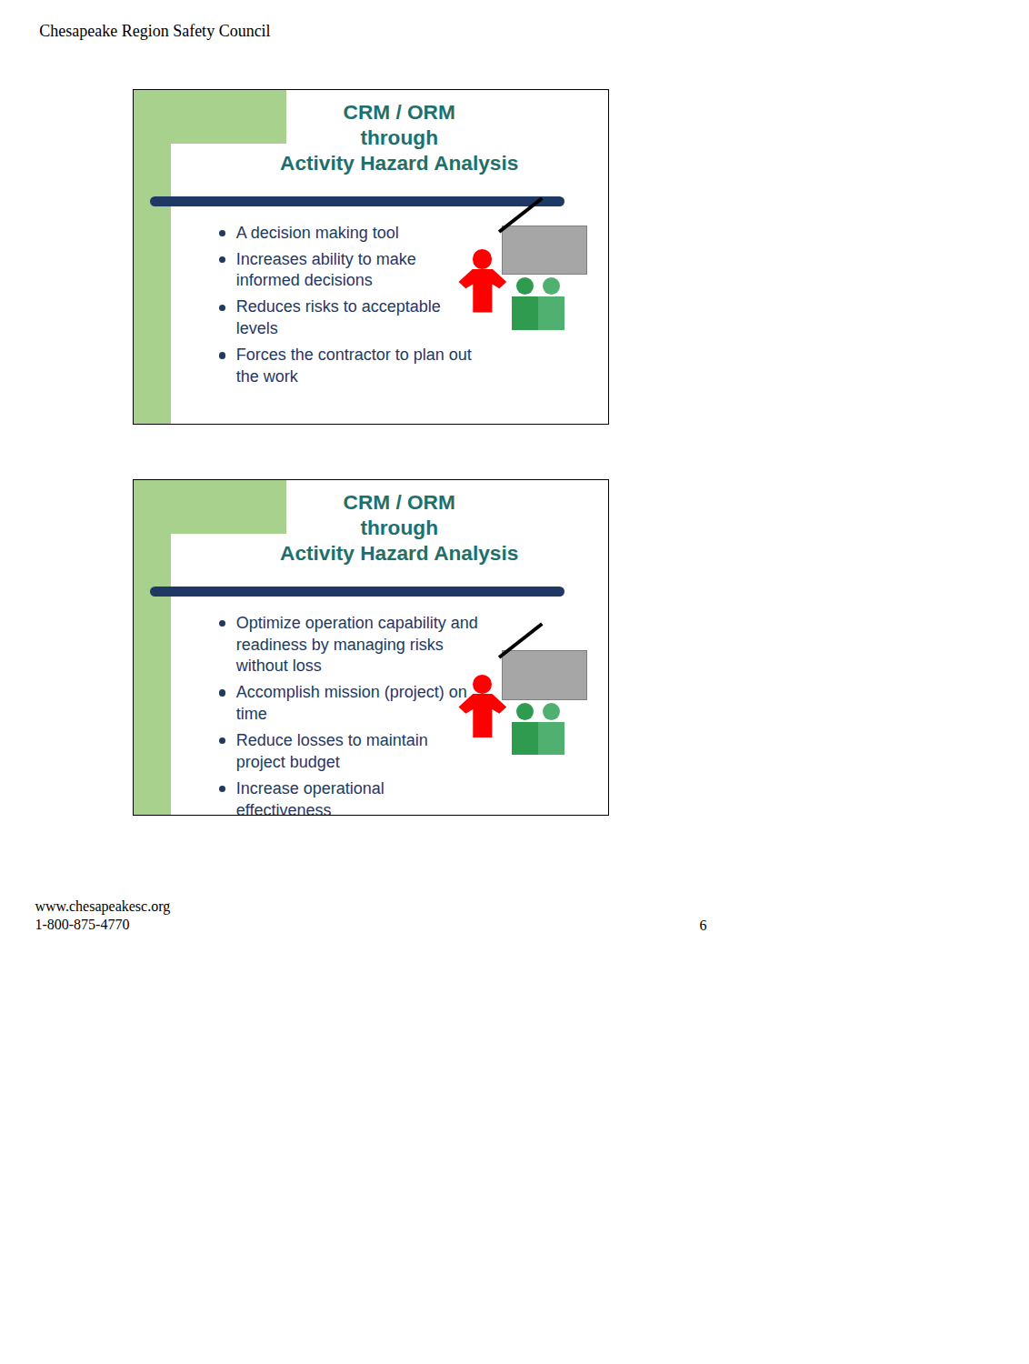Chesapeake Region Safety Council
CRM / ORM
through
Activity Hazard Analysis
A decision making tool
Increases ability to make informed decisions
Reduces risks to acceptable levels
Forces the contractor to plan out the work
CRM / ORM
through
Activity Hazard Analysis
Optimize operation capability and readiness by managing risks without loss
Accomplish mission (project) on time
Reduce losses to maintain project budget
Increase operational effectiveness
www.chesapeakesc.org
1-800-875-4770
6